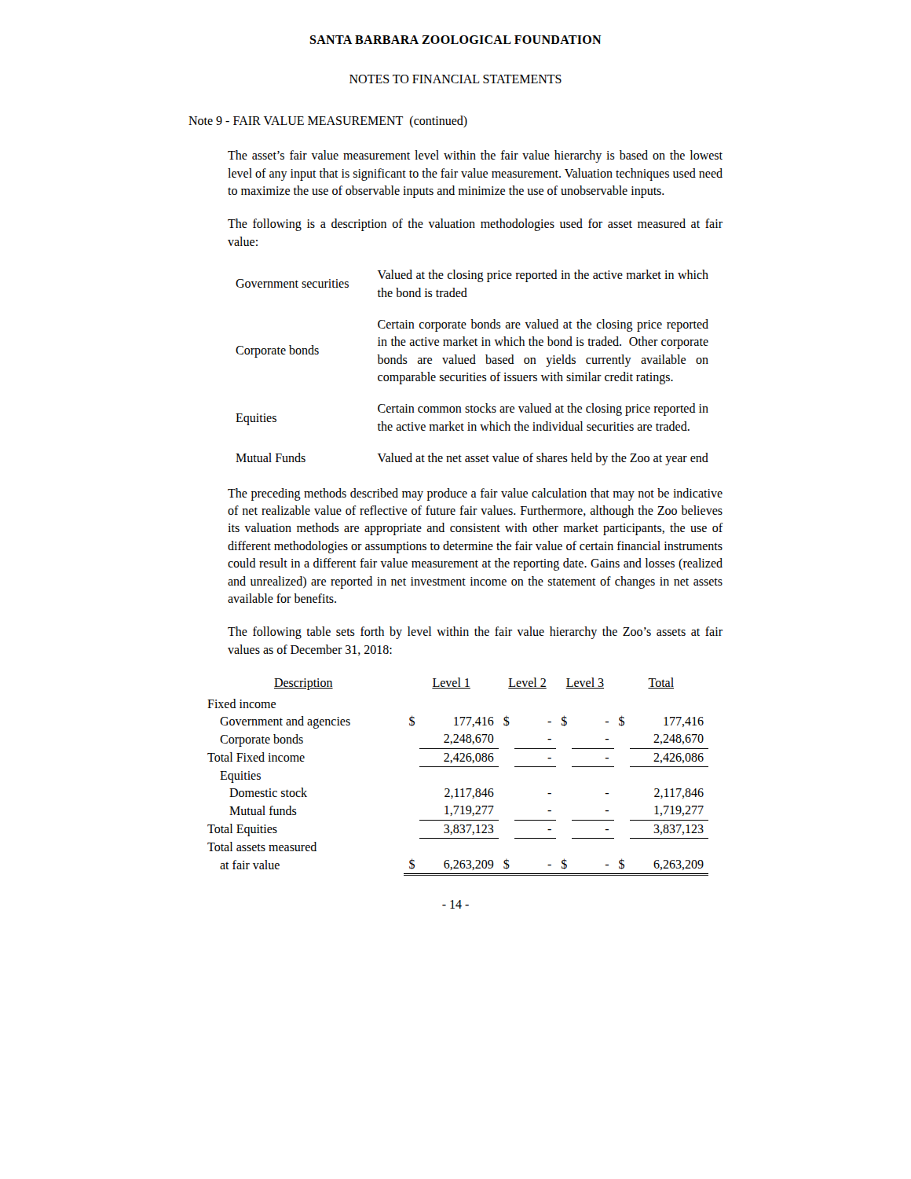SANTA BARBARA ZOOLOGICAL FOUNDATION
NOTES TO FINANCIAL STATEMENTS
Note 9 - FAIR VALUE MEASUREMENT (continued)
The asset’s fair value measurement level within the fair value hierarchy is based on the lowest level of any input that is significant to the fair value measurement. Valuation techniques used need to maximize the use of observable inputs and minimize the use of unobservable inputs.
The following is a description of the valuation methodologies used for asset measured at fair value:
| Government securities | Valued at the closing price reported in the active market in which the bond is traded |
| Corporate bonds | Certain corporate bonds are valued at the closing price reported in the active market in which the bond is traded. Other corporate bonds are valued based on yields currently available on comparable securities of issuers with similar credit ratings. |
| Equities | Certain common stocks are valued at the closing price reported in the active market in which the individual securities are traded. |
| Mutual Funds | Valued at the net asset value of shares held by the Zoo at year end |
The preceding methods described may produce a fair value calculation that may not be indicative of net realizable value of reflective of future fair values. Furthermore, although the Zoo believes its valuation methods are appropriate and consistent with other market participants, the use of different methodologies or assumptions to determine the fair value of certain financial instruments could result in a different fair value measurement at the reporting date. Gains and losses (realized and unrealized) are reported in net investment income on the statement of changes in net assets available for benefits.
The following table sets forth by level within the fair value hierarchy the Zoo’s assets at fair values as of December 31, 2018:
| Description | Level 1 | Level 2 | Level 3 | Total |
| --- | --- | --- | --- | --- |
| Fixed income | | | | | | | | |
| Government and agencies | $ | 177,416 | $ | - | $ | - | $ | 177,416 |
| Corporate bonds | | 2,248,670 | | - | | - | | 2,248,670 |
| Total Fixed income | | 2,426,086 | | - | | - | | 2,426,086 |
| Equities | | | | | | | | |
| Domestic stock | | 2,117,846 | | - | | - | | 2,117,846 |
| Mutual funds | | 1,719,277 | | - | | - | | 1,719,277 |
| Total Equities | | 3,837,123 | | - | | - | | 3,837,123 |
| Total assets measured | | | | | | | | |
| at fair value | $ | 6,263,209 | $ | - | $ | - | $ | 6,263,209 |
- 14 -